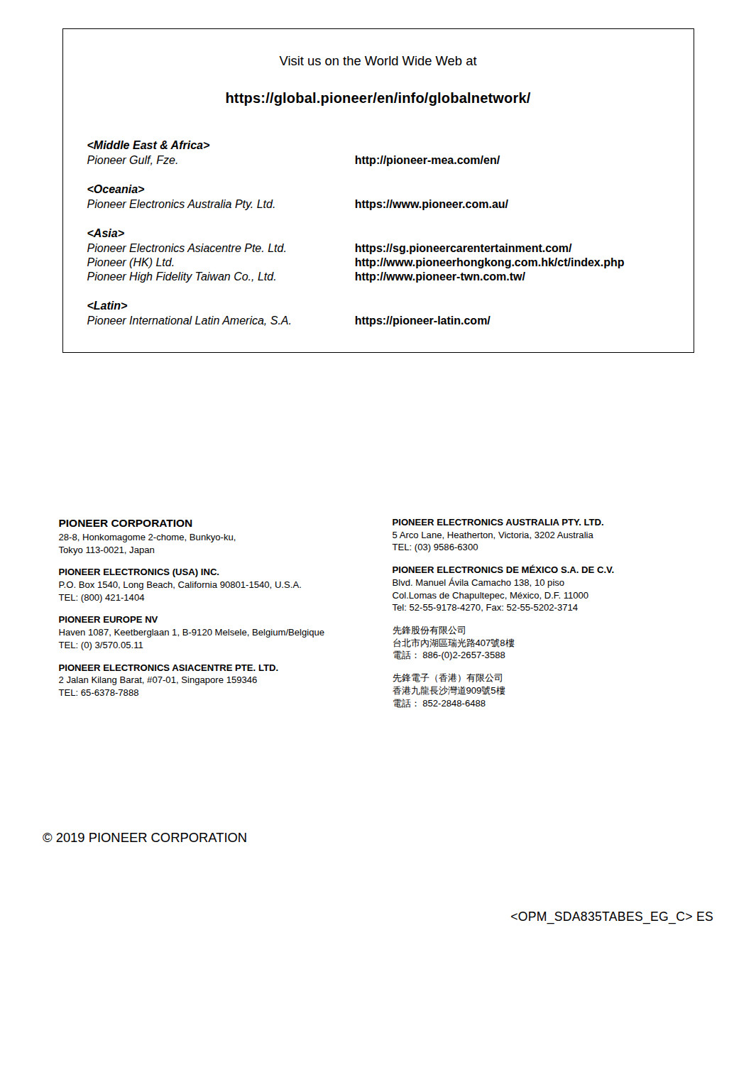Visit us on the World Wide Web at
https://global.pioneer/en/info/globalnetwork/
<Middle East & Africa>
| Pioneer Gulf, Fze. | http://pioneer-mea.com/en/ |
<Oceania>
| Pioneer Electronics Australia Pty. Ltd. | https://www.pioneer.com.au/ |
<Asia>
| Pioneer Electronics Asiacentre Pte. Ltd. | https://sg.pioneercarentertainment.com/ |
| Pioneer (HK) Ltd. | http://www.pioneerhongkong.com.hk/ct/index.php |
| Pioneer High Fidelity Taiwan Co., Ltd. | http://www.pioneer-twn.com.tw/ |
<Latin>
| Pioneer International Latin America, S.A. | https://pioneer-latin.com/ |
PIONEER CORPORATION
28-8, Honkomagome 2-chome, Bunkyo-ku,
Tokyo 113-0021, Japan
PIONEER ELECTRONICS (USA) INC.
P.O. Box 1540, Long Beach, California 90801-1540, U.S.A.
TEL: (800) 421-1404
PIONEER EUROPE NV
Haven 1087, Keetberglaan 1, B-9120 Melsele, Belgium/Belgique
TEL: (0) 3/570.05.11
PIONEER ELECTRONICS ASIACENTRE PTE. LTD.
2 Jalan Kilang Barat, #07-01, Singapore 159346
TEL: 65-6378-7888
PIONEER ELECTRONICS AUSTRALIA PTY. LTD.
5 Arco Lane, Heatherton, Victoria, 3202 Australia
TEL: (03) 9586-6300
PIONEER ELECTRONICS DE MÉXICO S.A. DE C.V.
Blvd. Manuel Ávila Camacho 138, 10 piso
Col.Lomas de Chapultepec, México, D.F. 11000
Tel: 52-55-9178-4270, Fax: 52-55-5202-3714
先鋒股份有限公司
台北市內湖區瑞光路407號8樓
電話： 886-(0)2-2657-3588
先鋒電子（香港）有限公司
香港九龍長沙灣道909號5樓
電話： 852-2848-6488
© 2019 PIONEER CORPORATION
<OPM_SDA835TABES_EG_C> ES